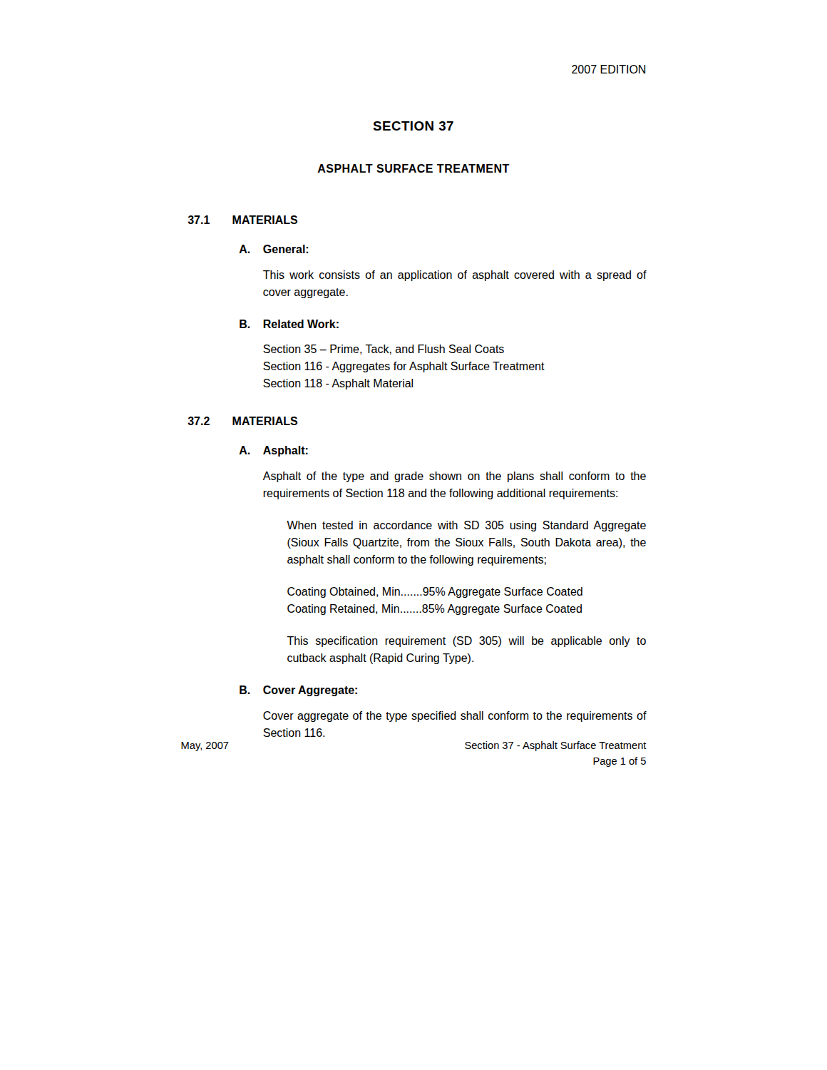2007 EDITION
SECTION 37
ASPHALT SURFACE TREATMENT
37.1
MATERIALS
A.
General:
This work consists of an application of asphalt covered with a spread of cover aggregate.
B.
Related Work:
Section 35 – Prime, Tack, and Flush Seal Coats
Section 116 - Aggregates for Asphalt Surface Treatment
Section 118 - Asphalt Material
37.2
MATERIALS
A.
Asphalt:
Asphalt of the type and grade shown on the plans shall conform to the requirements of Section 118 and the following additional requirements:
When tested in accordance with SD 305 using Standard Aggregate (Sioux Falls Quartzite, from the Sioux Falls, South Dakota area), the asphalt shall conform to the following requirements;
Coating Obtained, Min.......95% Aggregate Surface Coated
Coating Retained, Min.......85% Aggregate Surface Coated
This specification requirement (SD 305) will be applicable only to cutback asphalt (Rapid Curing Type).
B.
Cover Aggregate:
Cover aggregate of the type specified shall conform to the requirements of Section 116.
May, 2007
Section 37 - Asphalt Surface Treatment
Page 1 of 5